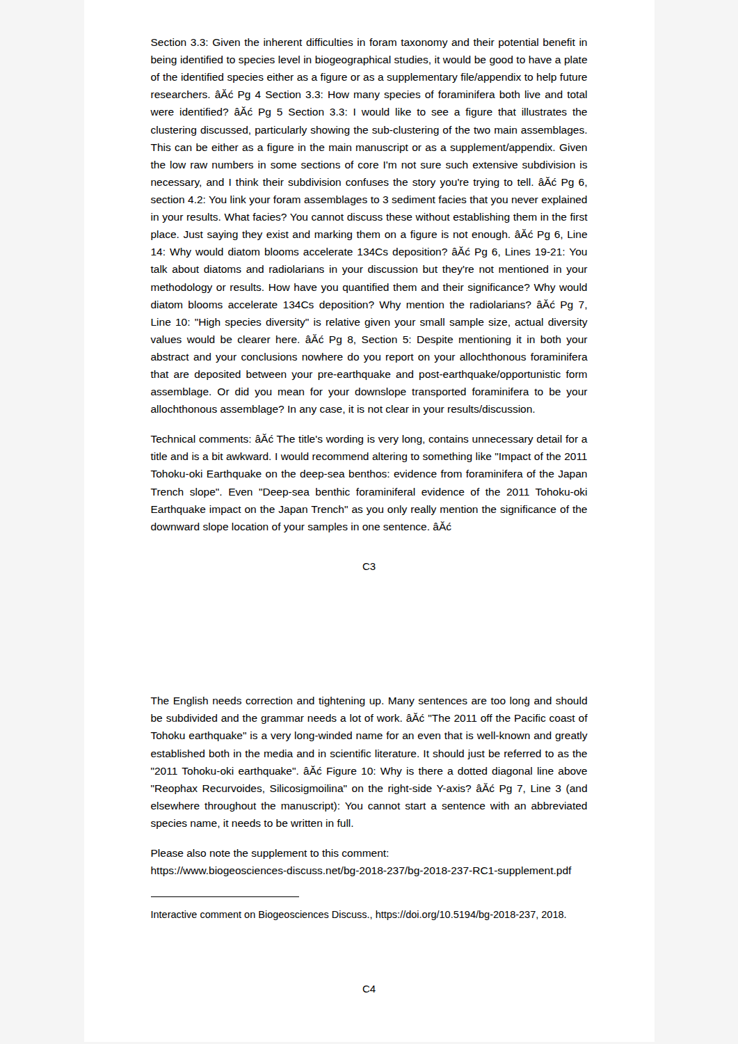Section 3.3: Given the inherent difficulties in foram taxonomy and their potential benefit in being identified to species level in biogeographical studies, it would be good to have a plate of the identified species either as a figure or as a supplementary file/appendix to help future researchers. âĂć Pg 4 Section 3.3: How many species of foraminifera both live and total were identified? âĂć Pg 5 Section 3.3: I would like to see a figure that illustrates the clustering discussed, particularly showing the sub-clustering of the two main assemblages. This can be either as a figure in the main manuscript or as a supplement/appendix. Given the low raw numbers in some sections of core I'm not sure such extensive subdivision is necessary, and I think their subdivision confuses the story you're trying to tell. âĂć Pg 6, section 4.2: You link your foram assemblages to 3 sediment facies that you never explained in your results. What facies? You cannot discuss these without establishing them in the first place. Just saying they exist and marking them on a figure is not enough. âĂć Pg 6, Line 14: Why would diatom blooms accelerate 134Cs deposition? âĂć Pg 6, Lines 19-21: You talk about diatoms and radiolarians in your discussion but they're not mentioned in your methodology or results. How have you quantified them and their significance? Why would diatom blooms accelerate 134Cs deposition? Why mention the radiolarians? âĂć Pg 7, Line 10: "High species diversity" is relative given your small sample size, actual diversity values would be clearer here. âĂć Pg 8, Section 5: Despite mentioning it in both your abstract and your conclusions nowhere do you report on your allochthonous foraminifera that are deposited between your pre-earthquake and post-earthquake/opportunistic form assemblage. Or did you mean for your downslope transported foraminifera to be your allochthonous assemblage? In any case, it is not clear in your results/discussion.
Technical comments: âĂć The title's wording is very long, contains unnecessary detail for a title and is a bit awkward. I would recommend altering to something like "Impact of the 2011 Tohoku-oki Earthquake on the deep-sea benthos: evidence from foraminifera of the Japan Trench slope". Even "Deep-sea benthic foraminiferal evidence of the 2011 Tohoku-oki Earthquake impact on the Japan Trench" as you only really mention the significance of the downward slope location of your samples in one sentence. âĂć
C3
The English needs correction and tightening up. Many sentences are too long and should be subdivided and the grammar needs a lot of work. âĂć "The 2011 off the Pacific coast of Tohoku earthquake" is a very long-winded name for an even that is well-known and greatly established both in the media and in scientific literature. It should just be referred to as the "2011 Tohoku-oki earthquake". âĂć Figure 10: Why is there a dotted diagonal line above "Reophax Recurvoides, Silicosigmoilina" on the right-side Y-axis? âĂć Pg 7, Line 3 (and elsewhere throughout the manuscript): You cannot start a sentence with an abbreviated species name, it needs to be written in full.
Please also note the supplement to this comment:
https://www.biogeosciences-discuss.net/bg-2018-237/bg-2018-237-RC1-supplement.pdf
Interactive comment on Biogeosciences Discuss., https://doi.org/10.5194/bg-2018-237, 2018.
C4